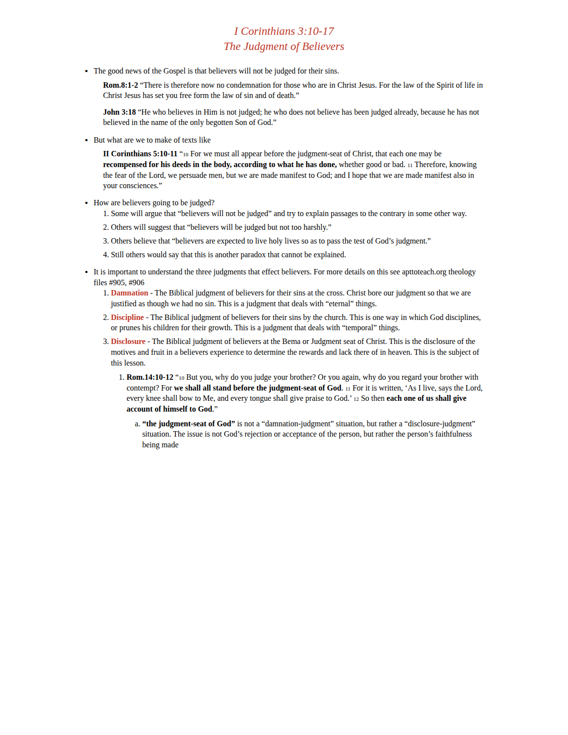I Corinthians 3:10-17
The Judgment of Believers
The good news of the Gospel is that believers will not be judged for their sins.
Rom.8:1-2 “There is therefore now no condemnation for those who are in Christ Jesus. For the law of the Spirit of life in Christ Jesus has set you free form the law of sin and of death.”
John 3:18 “He who believes in Him is not judged; he who does not believe has been judged already, because he has not believed in the name of the only begotten Son of God.”
But what are we to make of texts like
II Corinthians 5:10-11 “10 For we must all appear before the judgment-seat of Christ, that each one may be recompensed for his deeds in the body, according to what he has done, whether good or bad. 11 Therefore, knowing the fear of the Lord, we persuade men, but we are made manifest to God; and I hope that we are made manifest also in your consciences.”
How are believers going to be judged?
Some will argue that “believers will not be judged” and try to explain passages to the contrary in some other way.
Others will suggest that “believers will be judged but not too harshly.”
Others believe that “believers are expected to live holy lives so as to pass the test of God’s judgment.”
Still others would say that this is another paradox that cannot be explained.
It is important to understand the three judgments that effect believers. For more details on this see apttoteach.org theology files #905, #906
Damnation - The Biblical judgment of believers for their sins at the cross. Christ bore our judgment so that we are justified as though we had no sin. This is a judgment that deals with “eternal” things.
Discipline - The Biblical judgment of believers for their sins by the church. This is one way in which God disciplines, or prunes his children for their growth. This is a judgment that deals with “temporal” things.
Disclosure - The Biblical judgment of believers at the Bema or Judgment seat of Christ. This is the disclosure of the motives and fruit in a believers experience to determine the rewards and lack there of in heaven. This is the subject of this lesson.
Rom.14:10-12 “10 But you, why do you judge your brother? Or you again, why do you regard your brother with contempt? For we shall all stand before the judgment-seat of God. 11 For it is written, ‘As I live, says the Lord, every knee shall bow to Me, and every tongue shall give praise to God.’ 12 So then each one of us shall give account of himself to God.”
“the judgment-seat of God” is not a “damnation-judgment” situation, but rather a “disclosure-judgment” situation. The issue is not God’s rejection or acceptance of the person, but rather the person’s faithfulness being made